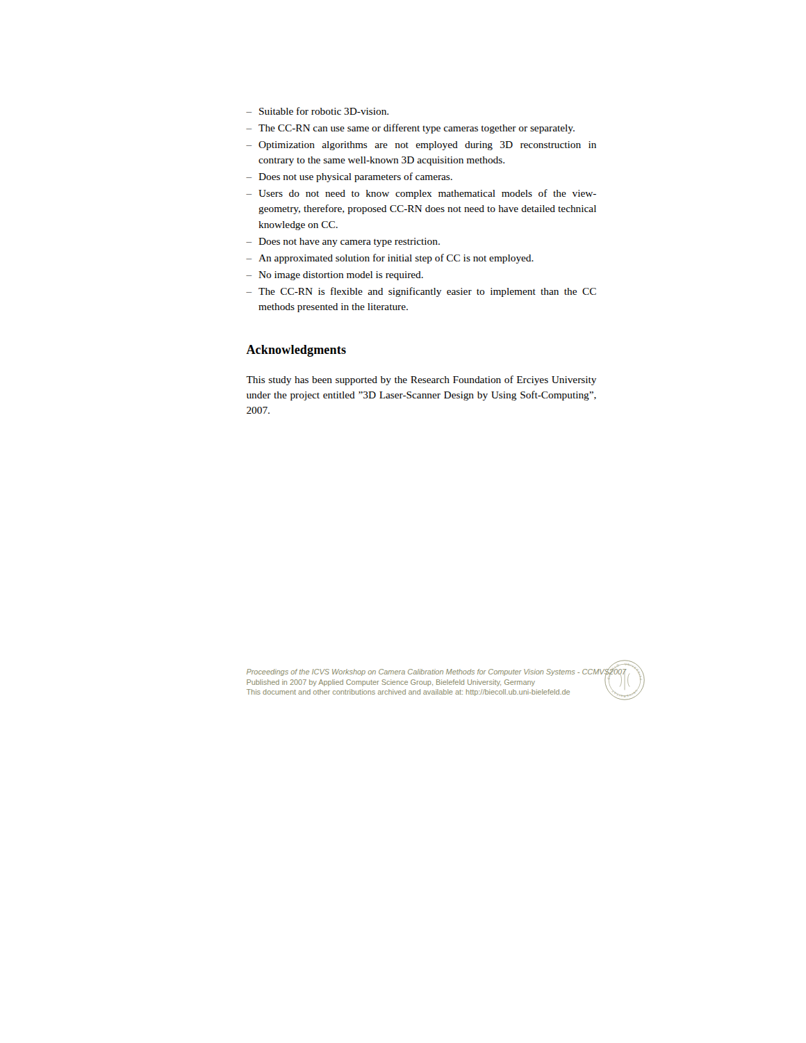Suitable for robotic 3D-vision.
The CC-RN can use same or different type cameras together or separately.
Optimization algorithms are not employed during 3D reconstruction in contrary to the same well-known 3D acquisition methods.
Does not use physical parameters of cameras.
Users do not need to know complex mathematical models of the view-geometry, therefore, proposed CC-RN does not need to have detailed technical knowledge on CC.
Does not have any camera type restriction.
An approximated solution for initial step of CC is not employed.
No image distortion model is required.
The CC-RN is flexible and significantly easier to implement than the CC methods presented in the literature.
Acknowledgments
This study has been supported by the Research Foundation of Erciyes University under the project entitled ”3D Laser-Scanner Design by Using Soft-Computing”, 2007.
Proceedings of the ICVS Workshop on Camera Calibration Methods for Computer Vision Systems - CCMVS2007 Published in 2007 by Applied Computer Science Group, Bielefeld University, Germany This document and other contributions archived and available at: http://biecoll.ub.uni-bielefeld.de
BIELEFELD · UNIVERSITÄT UNIVERSITÄT